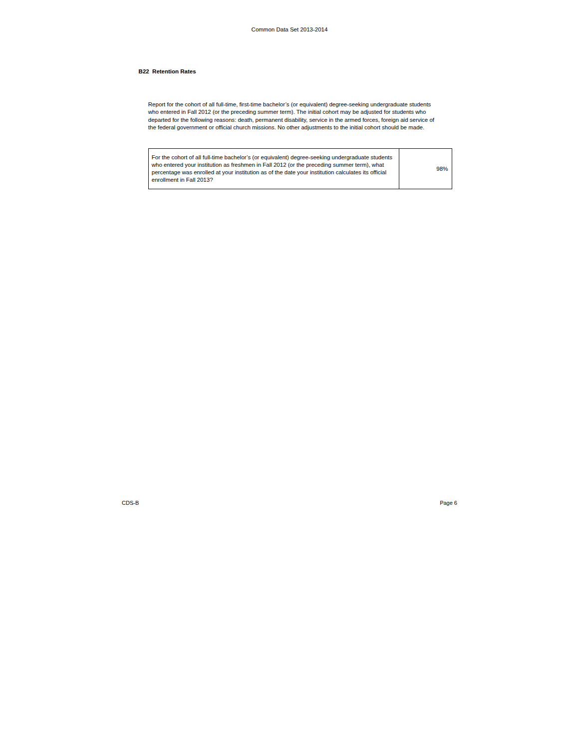Common Data Set 2013-2014
B22 Retention Rates
Report for the cohort of all full-time, first-time bachelor’s (or equivalent) degree-seeking undergraduate students who entered in Fall 2012 (or the preceding summer term). The initial cohort may be adjusted for students who departed for the following reasons: death, permanent disability, service in the armed forces, foreign aid service of the federal government or official church missions. No other adjustments to the initial cohort should be made.
| For the cohort of all full-time bachelor’s (or equivalent) degree-seeking undergraduate students who entered your institution as freshmen in Fall 2012 (or the preceding summer term), what percentage was enrolled at your institution as of the date your institution calculates its official enrollment in Fall 2013? | 98% |
CDS-B Page 6